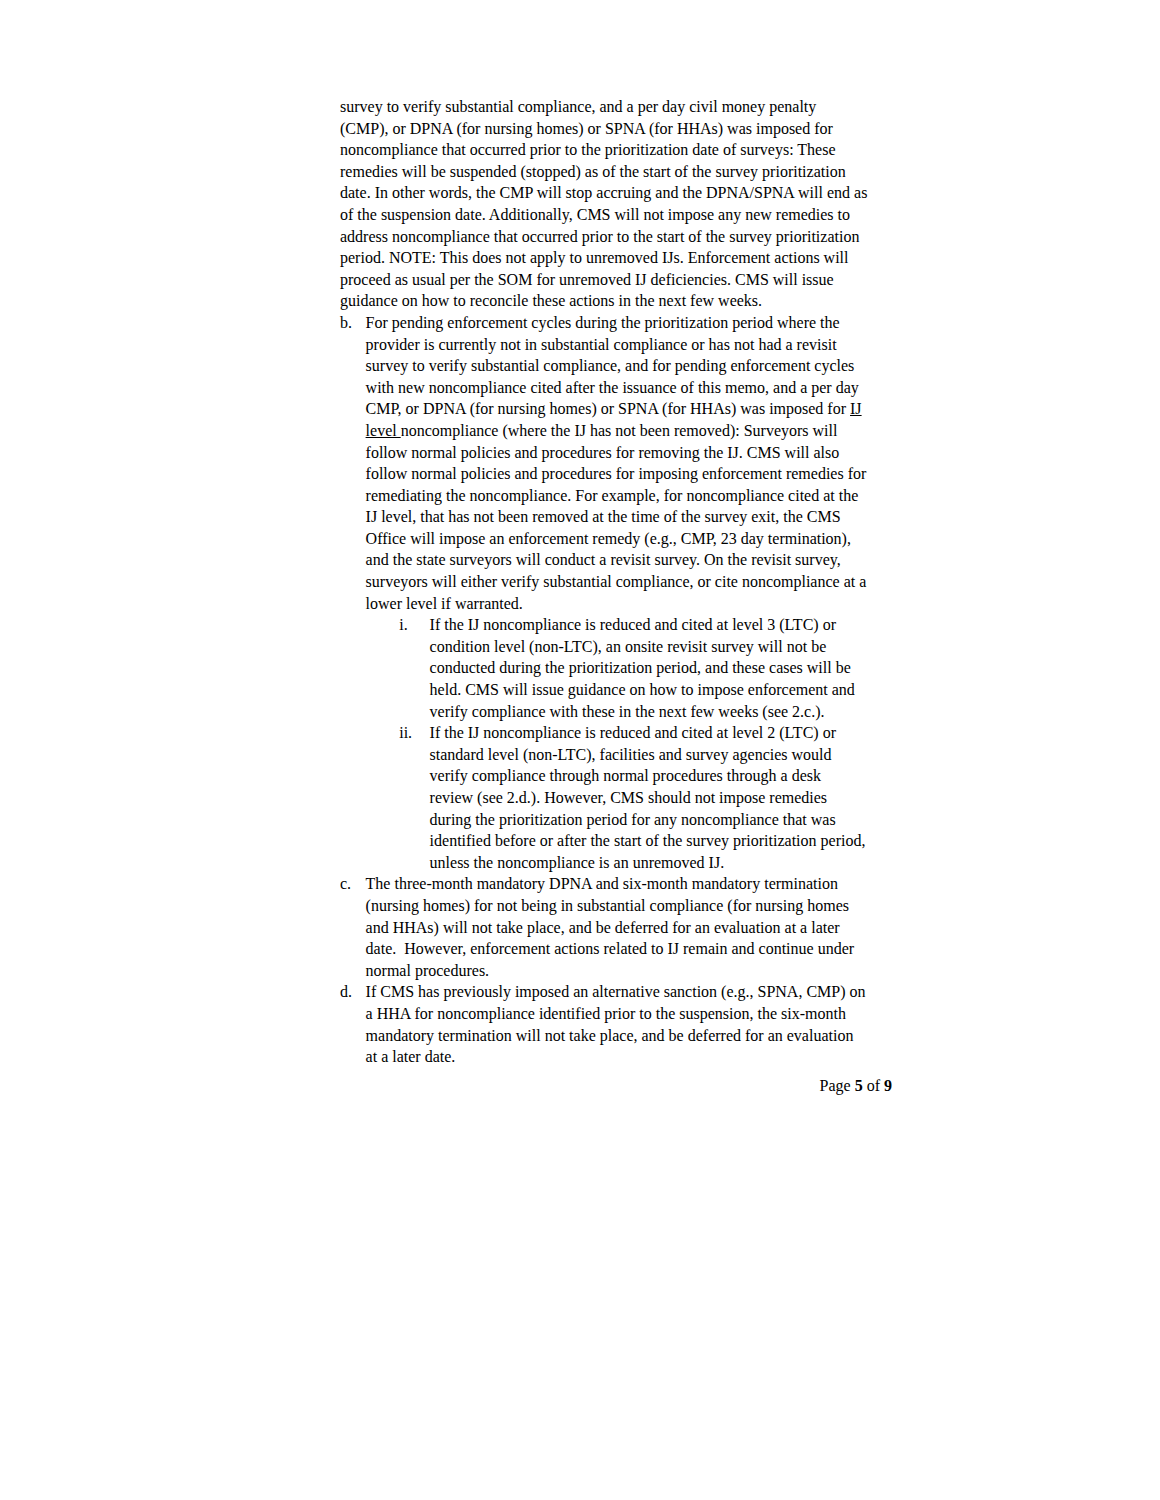survey to verify substantial compliance, and a per day civil money penalty (CMP), or DPNA (for nursing homes) or SPNA (for HHAs) was imposed for noncompliance that occurred prior to the prioritization date of surveys: These remedies will be suspended (stopped) as of the start of the survey prioritization date. In other words, the CMP will stop accruing and the DPNA/SPNA will end as of the suspension date. Additionally, CMS will not impose any new remedies to address noncompliance that occurred prior to the start of the survey prioritization period. NOTE: This does not apply to unremoved IJs. Enforcement actions will proceed as usual per the SOM for unremoved IJ deficiencies. CMS will issue guidance on how to reconcile these actions in the next few weeks.
b.
For pending enforcement cycles during the prioritization period where the provider is currently not in substantial compliance or has not had a revisit survey to verify substantial compliance, and for pending enforcement cycles with new noncompliance cited after the issuance of this memo, and a per day CMP, or DPNA (for nursing homes) or SPNA (for HHAs) was imposed for IJ level noncompliance (where the IJ has not been removed): Surveyors will follow normal policies and procedures for removing the IJ. CMS will also follow normal policies and procedures for imposing enforcement remedies for remediating the noncompliance. For example, for noncompliance cited at the IJ level, that has not been removed at the time of the survey exit, the CMS Office will impose an enforcement remedy (e.g., CMP, 23 day termination), and the state surveyors will conduct a revisit survey. On the revisit survey, surveyors will either verify substantial compliance, or cite noncompliance at a lower level if warranted.
i.
If the IJ noncompliance is reduced and cited at level 3 (LTC) or condition level (non-LTC), an onsite revisit survey will not be conducted during the prioritization period, and these cases will be held. CMS will issue guidance on how to impose enforcement and verify compliance with these in the next few weeks (see 2.c.).
ii.
If the IJ noncompliance is reduced and cited at level 2 (LTC) or standard level (non-LTC), facilities and survey agencies would verify compliance through normal procedures through a desk review (see 2.d.). However, CMS should not impose remedies during the prioritization period for any noncompliance that was identified before or after the start of the survey prioritization period, unless the noncompliance is an unremoved IJ.
c.
The three-month mandatory DPNA and six-month mandatory termination (nursing homes) for not being in substantial compliance (for nursing homes and HHAs) will not take place, and be deferred for an evaluation at a later date. However, enforcement actions related to IJ remain and continue under normal procedures.
d.
If CMS has previously imposed an alternative sanction (e.g., SPNA, CMP) on a HHA for noncompliance identified prior to the suspension, the six-month mandatory termination will not take place, and be deferred for an evaluation at a later date.
Page 5 of 9